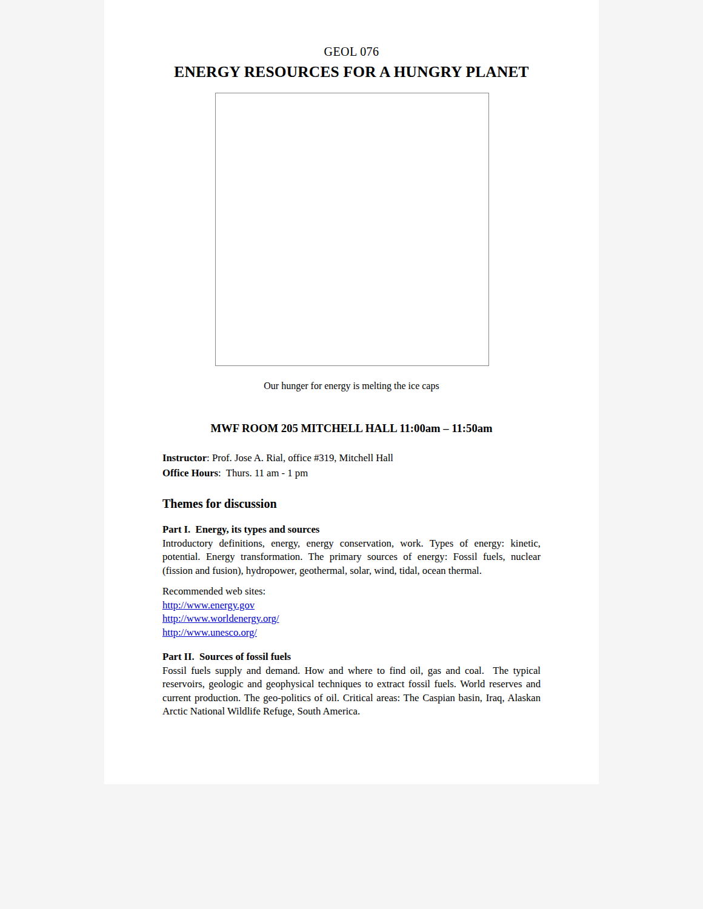GEOL 076
ENERGY RESOURCES FOR A HUNGRY PLANET
Our hunger for energy is melting the ice caps
MWF ROOM 205 MITCHELL HALL 11:00am – 11:50am
Instructor: Prof. Jose A. Rial, office #319, Mitchell Hall
Office Hours: Thurs. 11 am - 1 pm
Themes for discussion
Part I. Energy, its types and sources
Introductory definitions, energy, energy conservation, work. Types of energy: kinetic, potential. Energy transformation. The primary sources of energy: Fossil fuels, nuclear (fission and fusion), hydropower, geothermal, solar, wind, tidal, ocean thermal.
Recommended web sites:
http://www.energy.gov
http://www.worldenergy.org/
http://www.unesco.org/
Part II. Sources of fossil fuels
Fossil fuels supply and demand. How and where to find oil, gas and coal. The typical reservoirs, geologic and geophysical techniques to extract fossil fuels. World reserves and current production. The geo-politics of oil. Critical areas: The Caspian basin, Iraq, Alaskan Arctic National Wildlife Refuge, South America.